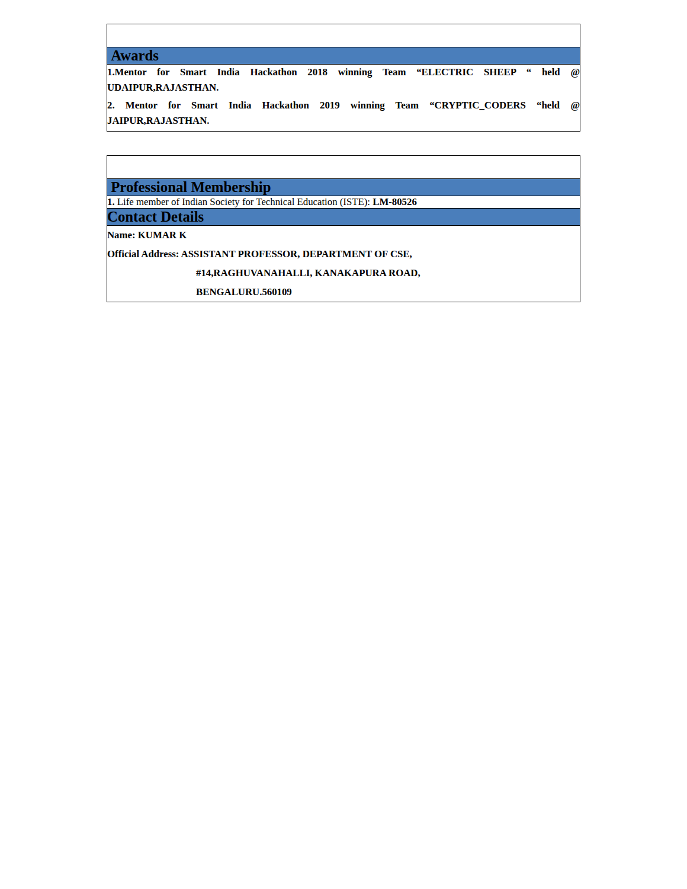| Awards |
| 1.Mentor for Smart India Hackathon 2018 winning Team “ELECTRIC SHEEP “ held @ UDAIPUR,RAJASTHAN. 2. Mentor for Smart India Hackathon 2019 winning Team “CRYPTIC_CODERS “held @ JAIPUR,RAJASTHAN. |
| Professional Membership |
| 1. Life member of Indian Society for Technical Education (ISTE): LM-80526 |
| Contact Details |
| Name: KUMAR K Official Address: ASSISTANT PROFESSOR, DEPARTMENT OF CSE, #14,RAGHUVANAHALLI, KANAKAPURA ROAD, BENGALURU.560109 |